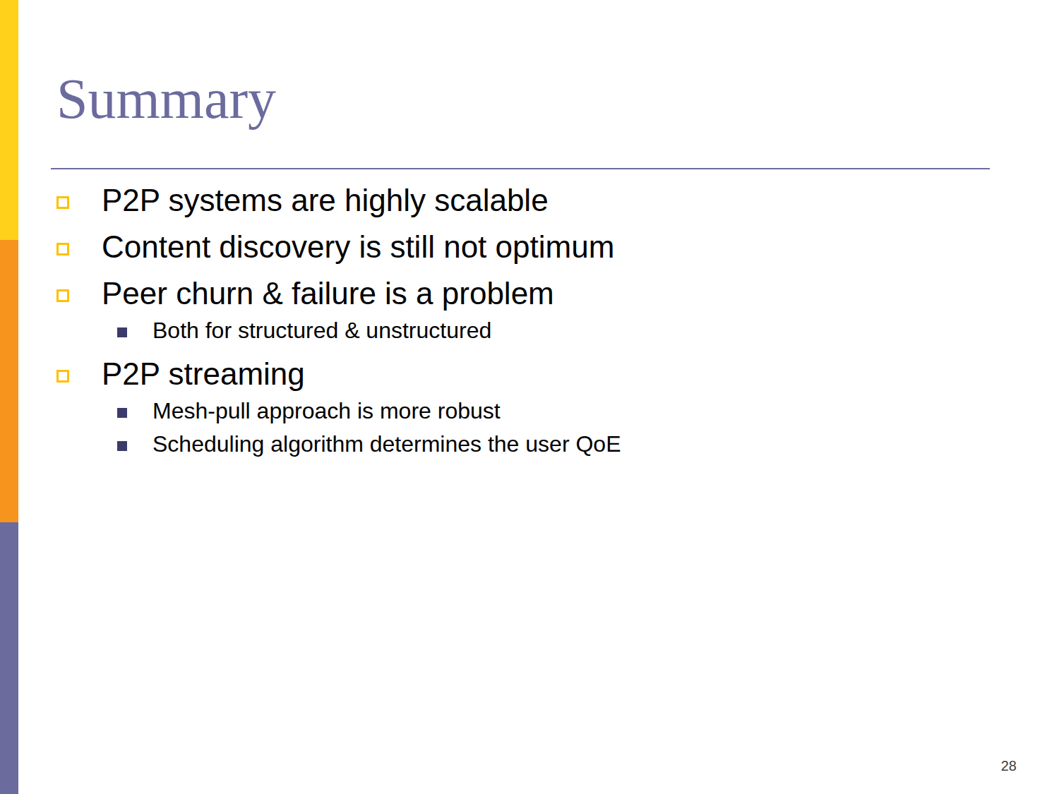Summary
P2P systems are highly scalable
Content discovery is still not optimum
Peer churn & failure is a problem
Both for structured & unstructured
P2P streaming
Mesh-pull approach is more robust
Scheduling algorithm determines the user QoE
28